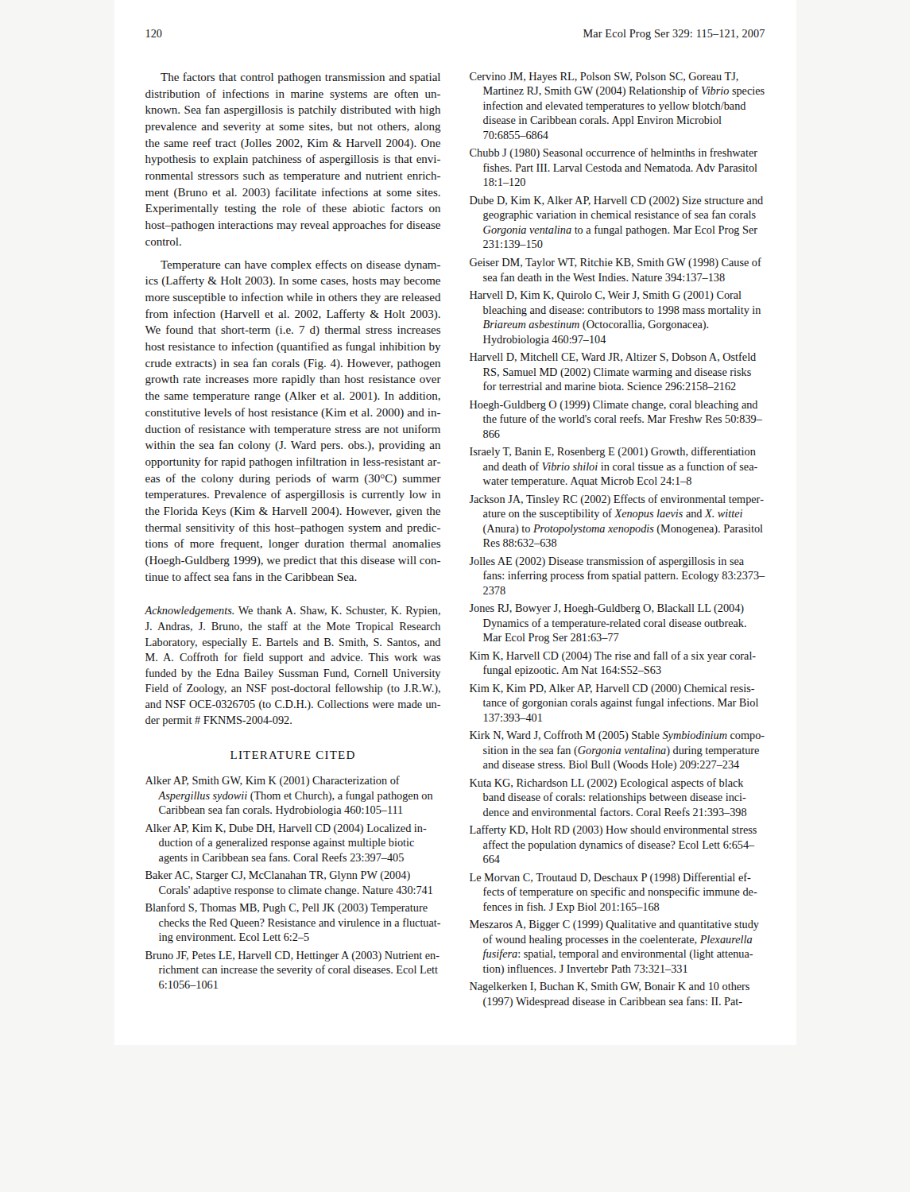120 Mar Ecol Prog Ser 329: 115–121, 2007
The factors that control pathogen transmission and spatial distribution of infections in marine systems are often unknown. Sea fan aspergillosis is patchily distributed with high prevalence and severity at some sites, but not others, along the same reef tract (Jolles 2002, Kim & Harvell 2004). One hypothesis to explain patchiness of aspergillosis is that environmental stressors such as temperature and nutrient enrichment (Bruno et al. 2003) facilitate infections at some sites. Experimentally testing the role of these abiotic factors on host–pathogen interactions may reveal approaches for disease control.
Temperature can have complex effects on disease dynamics (Lafferty & Holt 2003). In some cases, hosts may become more susceptible to infection while in others they are released from infection (Harvell et al. 2002, Lafferty & Holt 2003). We found that short-term (i.e. 7 d) thermal stress increases host resistance to infection (quantified as fungal inhibition by crude extracts) in sea fan corals (Fig. 4). However, pathogen growth rate increases more rapidly than host resistance over the same temperature range (Alker et al. 2001). In addition, constitutive levels of host resistance (Kim et al. 2000) and induction of resistance with temperature stress are not uniform within the sea fan colony (J. Ward pers. obs.), providing an opportunity for rapid pathogen infiltration in less-resistant areas of the colony during periods of warm (30°C) summer temperatures. Prevalence of aspergillosis is currently low in the Florida Keys (Kim & Harvell 2004). However, given the thermal sensitivity of this host–pathogen system and predictions of more frequent, longer duration thermal anomalies (Hoegh-Guldberg 1999), we predict that this disease will continue to affect sea fans in the Caribbean Sea.
Acknowledgements. We thank A. Shaw, K. Schuster, K. Rypien, J. Andras, J. Bruno, the staff at the Mote Tropical Research Laboratory, especially E. Bartels and B. Smith, S. Santos, and M. A. Coffroth for field support and advice. This work was funded by the Edna Bailey Sussman Fund, Cornell University Field of Zoology, an NSF post-doctoral fellowship (to J.R.W.), and NSF OCE-0326705 (to C.D.H.). Collections were made under permit # FKNMS-2004-092.
Literature Cited
Alker AP, Smith GW, Kim K (2001) Characterization of Aspergillus sydowii (Thom et Church), a fungal pathogen on Caribbean sea fan corals. Hydrobiologia 460:105–111
Alker AP, Kim K, Dube DH, Harvell CD (2004) Localized induction of a generalized response against multiple biotic agents in Caribbean sea fans. Coral Reefs 23:397–405
Baker AC, Starger CJ, McClanahan TR, Glynn PW (2004) Corals' adaptive response to climate change. Nature 430:741
Blanford S, Thomas MB, Pugh C, Pell JK (2003) Temperature checks the Red Queen? Resistance and virulence in a fluctuating environment. Ecol Lett 6:2–5
Bruno JF, Petes LE, Harvell CD, Hettinger A (2003) Nutrient enrichment can increase the severity of coral diseases. Ecol Lett 6:1056–1061
Cervino JM, Hayes RL, Polson SW, Polson SC, Goreau TJ, Martinez RJ, Smith GW (2004) Relationship of Vibrio species infection and elevated temperatures to yellow blotch/band disease in Caribbean corals. Appl Environ Microbiol 70:6855–6864
Chubb J (1980) Seasonal occurrence of helminths in freshwater fishes. Part III. Larval Cestoda and Nematoda. Adv Parasitol 18:1–120
Dube D, Kim K, Alker AP, Harvell CD (2002) Size structure and geographic variation in chemical resistance of sea fan corals Gorgonia ventalina to a fungal pathogen. Mar Ecol Prog Ser 231:139–150
Geiser DM, Taylor WT, Ritchie KB, Smith GW (1998) Cause of sea fan death in the West Indies. Nature 394:137–138
Harvell D, Kim K, Quirolo C, Weir J, Smith G (2001) Coral bleaching and disease: contributors to 1998 mass mortality in Briareum asbestinum (Octocorallia, Gorgonacea). Hydrobiologia 460:97–104
Harvell D, Mitchell CE, Ward JR, Altizer S, Dobson A, Ostfeld RS, Samuel MD (2002) Climate warming and disease risks for terrestrial and marine biota. Science 296:2158–2162
Hoegh-Guldberg O (1999) Climate change, coral bleaching and the future of the world's coral reefs. Mar Freshw Res 50:839–866
Israely T, Banin E, Rosenberg E (2001) Growth, differentiation and death of Vibrio shiloi in coral tissue as a function of seawater temperature. Aquat Microb Ecol 24:1–8
Jackson JA, Tinsley RC (2002) Effects of environmental temperature on the susceptibility of Xenopus laevis and X. wittei (Anura) to Protopolystoma xenopodis (Monogenea). Parasitol Res 88:632–638
Jolles AE (2002) Disease transmission of aspergillosis in sea fans: inferring process from spatial pattern. Ecology 83:2373–2378
Jones RJ, Bowyer J, Hoegh-Guldberg O, Blackall LL (2004) Dynamics of a temperature-related coral disease outbreak. Mar Ecol Prog Ser 281:63–77
Kim K, Harvell CD (2004) The rise and fall of a six year coral-fungal epizootic. Am Nat 164:S52–S63
Kim K, Kim PD, Alker AP, Harvell CD (2000) Chemical resistance of gorgonian corals against fungal infections. Mar Biol 137:393–401
Kirk N, Ward J, Coffroth M (2005) Stable Symbiodinium composition in the sea fan (Gorgonia ventalina) during temperature and disease stress. Biol Bull (Woods Hole) 209:227–234
Kuta KG, Richardson LL (2002) Ecological aspects of black band disease of corals: relationships between disease incidence and environmental factors. Coral Reefs 21:393–398
Lafferty KD, Holt RD (2003) How should environmental stress affect the population dynamics of disease? Ecol Lett 6:654–664
Le Morvan C, Troutaud D, Deschaux P (1998) Differential effects of temperature on specific and nonspecific immune defences in fish. J Exp Biol 201:165–168
Meszaros A, Bigger C (1999) Qualitative and quantitative study of wound healing processes in the coelenterate, Plexaurella fusifera: spatial, temporal and environmental (light attenuation) influences. J Invertebr Path 73:321–331
Nagelkerken I, Buchan K, Smith GW, Bonair K and 10 others (1997) Widespread disease in Caribbean sea fans: II. Pat-